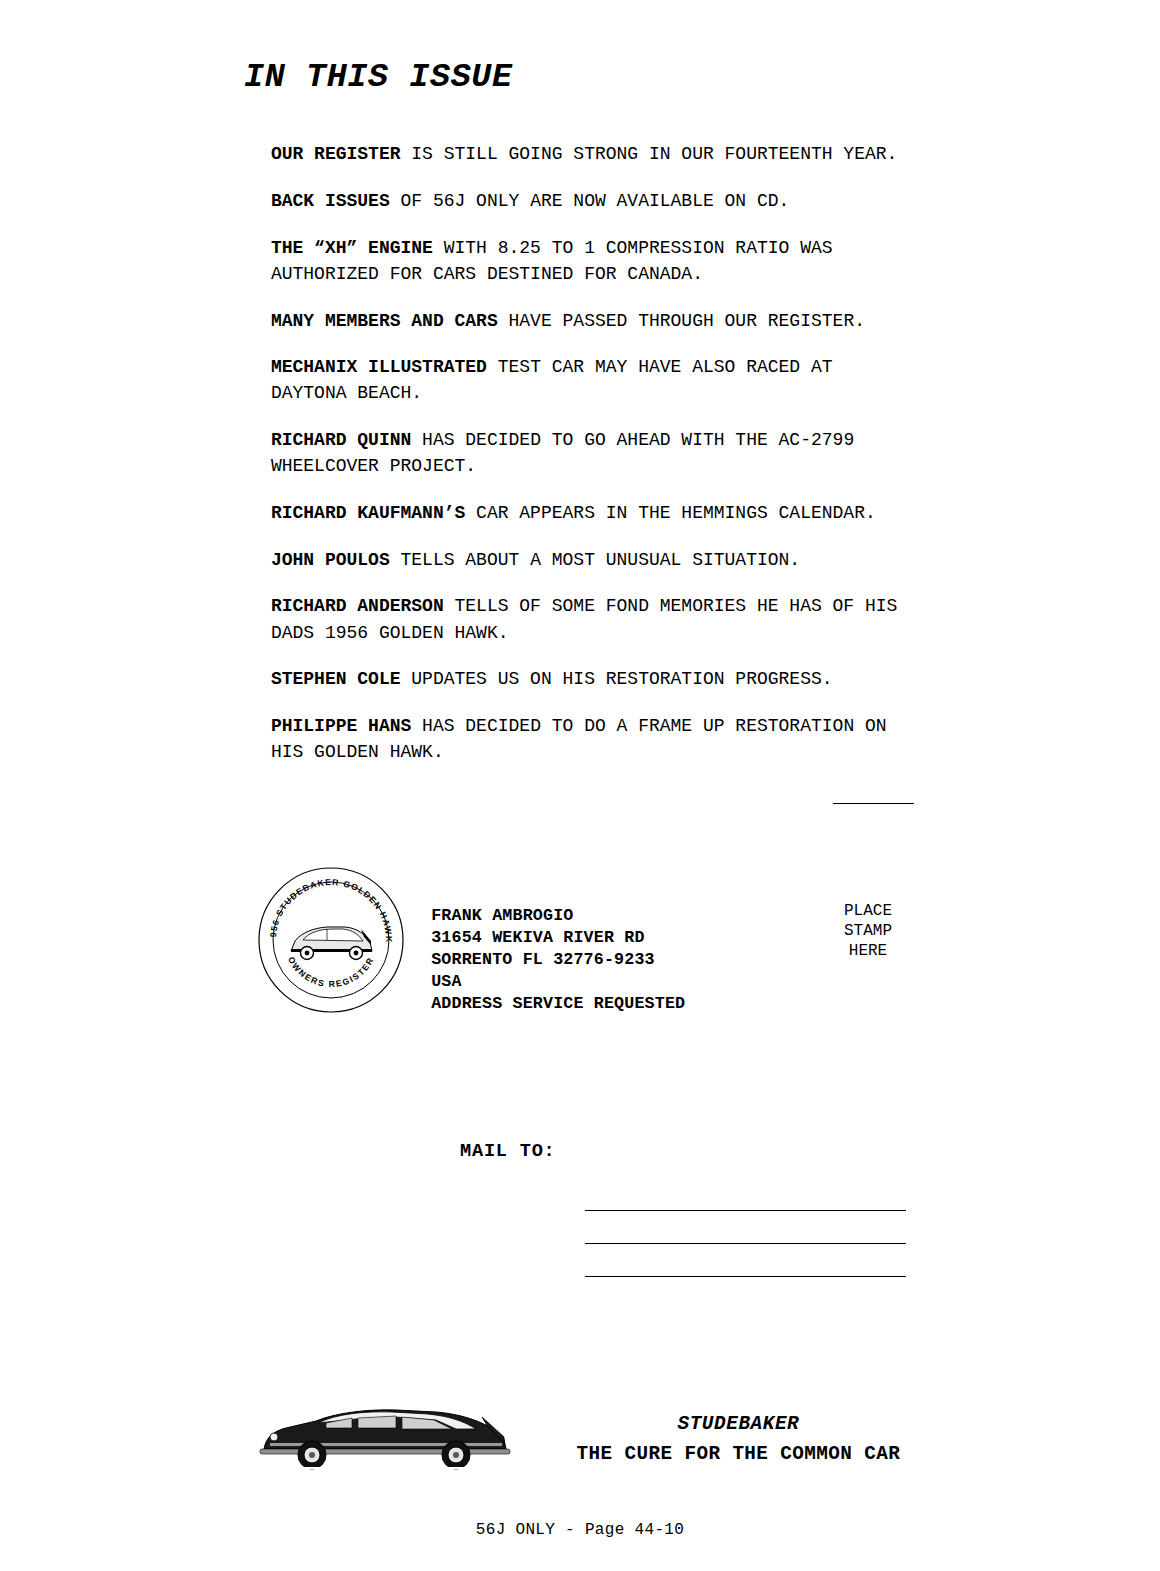IN THIS ISSUE
OUR REGISTER IS STILL GOING STRONG IN OUR FOURTEENTH YEAR.
BACK ISSUES OF 56J ONLY ARE NOW AVAILABLE ON CD.
THE “XH” ENGINE WITH 8.25 TO 1 COMPRESSION RATIO WAS AUTHORIZED FOR CARS DESTINED FOR CANADA.
MANY MEMBERS AND CARS HAVE PASSED THROUGH OUR REGISTER.
MECHANIX ILLUSTRATED TEST CAR MAY HAVE ALSO RACED AT DAYTONA BEACH.
RICHARD QUINN HAS DECIDED TO GO AHEAD WITH THE AC-2799 WHEELCOVER PROJECT.
RICHARD KAUFMANN’S CAR APPEARS IN THE HEMMINGS CALENDAR.
JOHN POULOS TELLS ABOUT A MOST UNUSUAL SITUATION.
RICHARD ANDERSON TELLS OF SOME FOND MEMORIES HE HAS OF HIS DADS 1956 GOLDEN HAWK.
STEPHEN COLE UPDATES US ON HIS RESTORATION PROGRESS.
PHILIPPE HANS HAS DECIDED TO DO A FRAME UP RESTORATION ON HIS GOLDEN HAWK.
1956 STUDEBAKER GOLDEN HAWK OWNERS REGISTER
FRANK AMBROGIO
31654 WEKIVA RIVER RD
SORRENTO FL 32776-9233
USA
ADDRESS SERVICE REQUESTED
PLACE
STAMP
HERE
MAIL TO:
STUDEBAKER
THE CURE FOR THE COMMON CAR
56J ONLY - Page 44-10